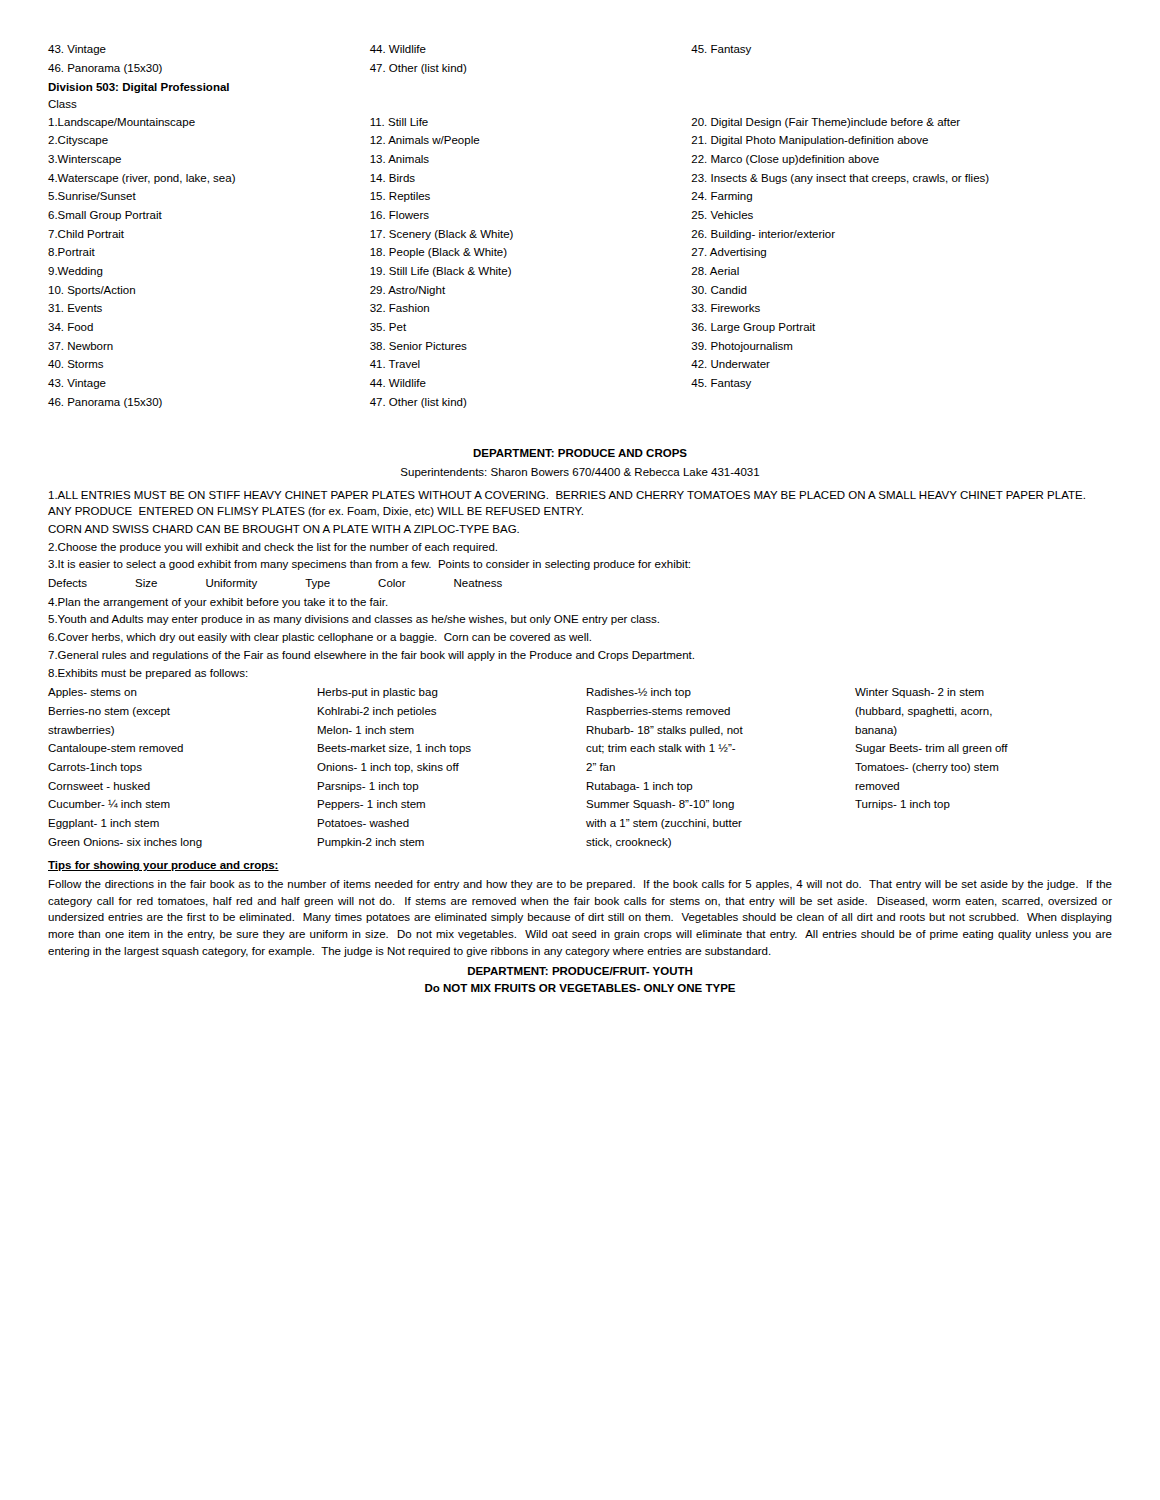43. Vintage
44. Wildlife
45. Fantasy
46. Panorama (15x30)
47. Other (list kind)
Division 503: Digital Professional
Class
1.Landscape/Mountainscape
11. Still Life
20. Digital Design (Fair Theme)include before & after
2.Cityscape
12. Animals w/People
21. Digital Photo Manipulation-definition above
3.Winterscape
13. Animals
22. Marco (Close up)definition above
4.Waterscape (river, pond, lake, sea)
14. Birds
23. Insects & Bugs (any insect that creeps, crawls, or flies)
5.Sunrise/Sunset
15. Reptiles
24. Farming
6.Small Group Portrait
16. Flowers
25. Vehicles
7.Child Portrait
17. Scenery (Black & White)
26. Building- interior/exterior
8.Portrait
18. People (Black & White)
27. Advertising
9.Wedding
19. Still Life (Black & White)
28. Aerial
10. Sports/Action
29. Astro/Night
30. Candid
31. Events
32. Fashion
33. Fireworks
34. Food
35. Pet
36. Large Group Portrait
37. Newborn
38. Senior Pictures
39. Photojournalism
40. Storms
41. Travel
42. Underwater
43. Vintage
44. Wildlife
45. Fantasy
46. Panorama (15x30)
47. Other (list kind)
DEPARTMENT: PRODUCE AND CROPS
Superintendents: Sharon Bowers 670/4400 & Rebecca Lake 431-4031
1.ALL ENTRIES MUST BE ON STIFF HEAVY CHINET PAPER PLATES WITHOUT A COVERING. BERRIES AND CHERRY TOMATOES MAY BE PLACED ON A SMALL HEAVY CHINET PAPER PLATE. ANY PRODUCE ENTERED ON FLIMSY PLATES (for ex. Foam, Dixie, etc) WILL BE REFUSED ENTRY.
CORN AND SWISS CHARD CAN BE BROUGHT ON A PLATE WITH A ZIPLOC-TYPE BAG.
2.Choose the produce you will exhibit and check the list for the number of each required.
3.It is easier to select a good exhibit from many specimens than from a few. Points to consider in selecting produce for exhibit:
Defects Size Uniformity Type Color Neatness
4.Plan the arrangement of your exhibit before you take it to the fair.
5.Youth and Adults may enter produce in as many divisions and classes as he/she wishes, but only ONE entry per class.
6.Cover herbs, which dry out easily with clear plastic cellophane or a baggie. Corn can be covered as well.
7.General rules and regulations of the Fair as found elsewhere in the fair book will apply in the Produce and Crops Department.
8.Exhibits must be prepared as follows:
Apples- stems on
Herbs-put in plastic bag
Radishes-½ inch top
Winter Squash- 2 in stem
Berries-no stem (except
Kohlrabi-2 inch petioles
Raspberries-stems removed
(hubbard, spaghetti, acorn,
strawberries)
Melon- 1 inch stem
Rhubarb- 18” stalks pulled, not
banana)
Cantaloupe-stem removed
Beets-market size, 1 inch tops
cut; trim each stalk with 1 ½”-
Sugar Beets- trim all green off
Carrots-1inch tops
Onions- 1 inch top, skins off
2” fan
Tomatoes- (cherry too) stem
Cornsweet - husked
Parsnips- 1 inch top
Rutabaga- 1 inch top
removed
Cucumber- ¼ inch stem
Peppers- 1 inch stem
Summer Squash- 8”-10” long
Turnips- 1 inch top
Eggplant- 1 inch stem
Potatoes- washed
with a 1” stem (zucchini, butter
Green Onions- six inches long
Pumpkin-2 inch stem
stick, crookneck)
Tips for showing your produce and crops:
Follow the directions in the fair book as to the number of items needed for entry and how they are to be prepared. If the book calls for 5 apples, 4 will not do. That entry will be set aside by the judge. If the category call for red tomatoes, half red and half green will not do. If stems are removed when the fair book calls for stems on, that entry will be set aside. Diseased, worm eaten, scarred, oversized or undersized entries are the first to be eliminated. Many times potatoes are eliminated simply because of dirt still on them. Vegetables should be clean of all dirt and roots but not scrubbed. When displaying more than one item in the entry, be sure they are uniform in size. Do not mix vegetables. Wild oat seed in grain crops will eliminate that entry. All entries should be of prime eating quality unless you are entering in the largest squash category, for example. The judge is Not required to give ribbons in any category where entries are substandard.
DEPARTMENT: PRODUCE/FRUIT- YOUTH
Do NOT MIX FRUITS OR VEGETABLES- ONLY ONE TYPE